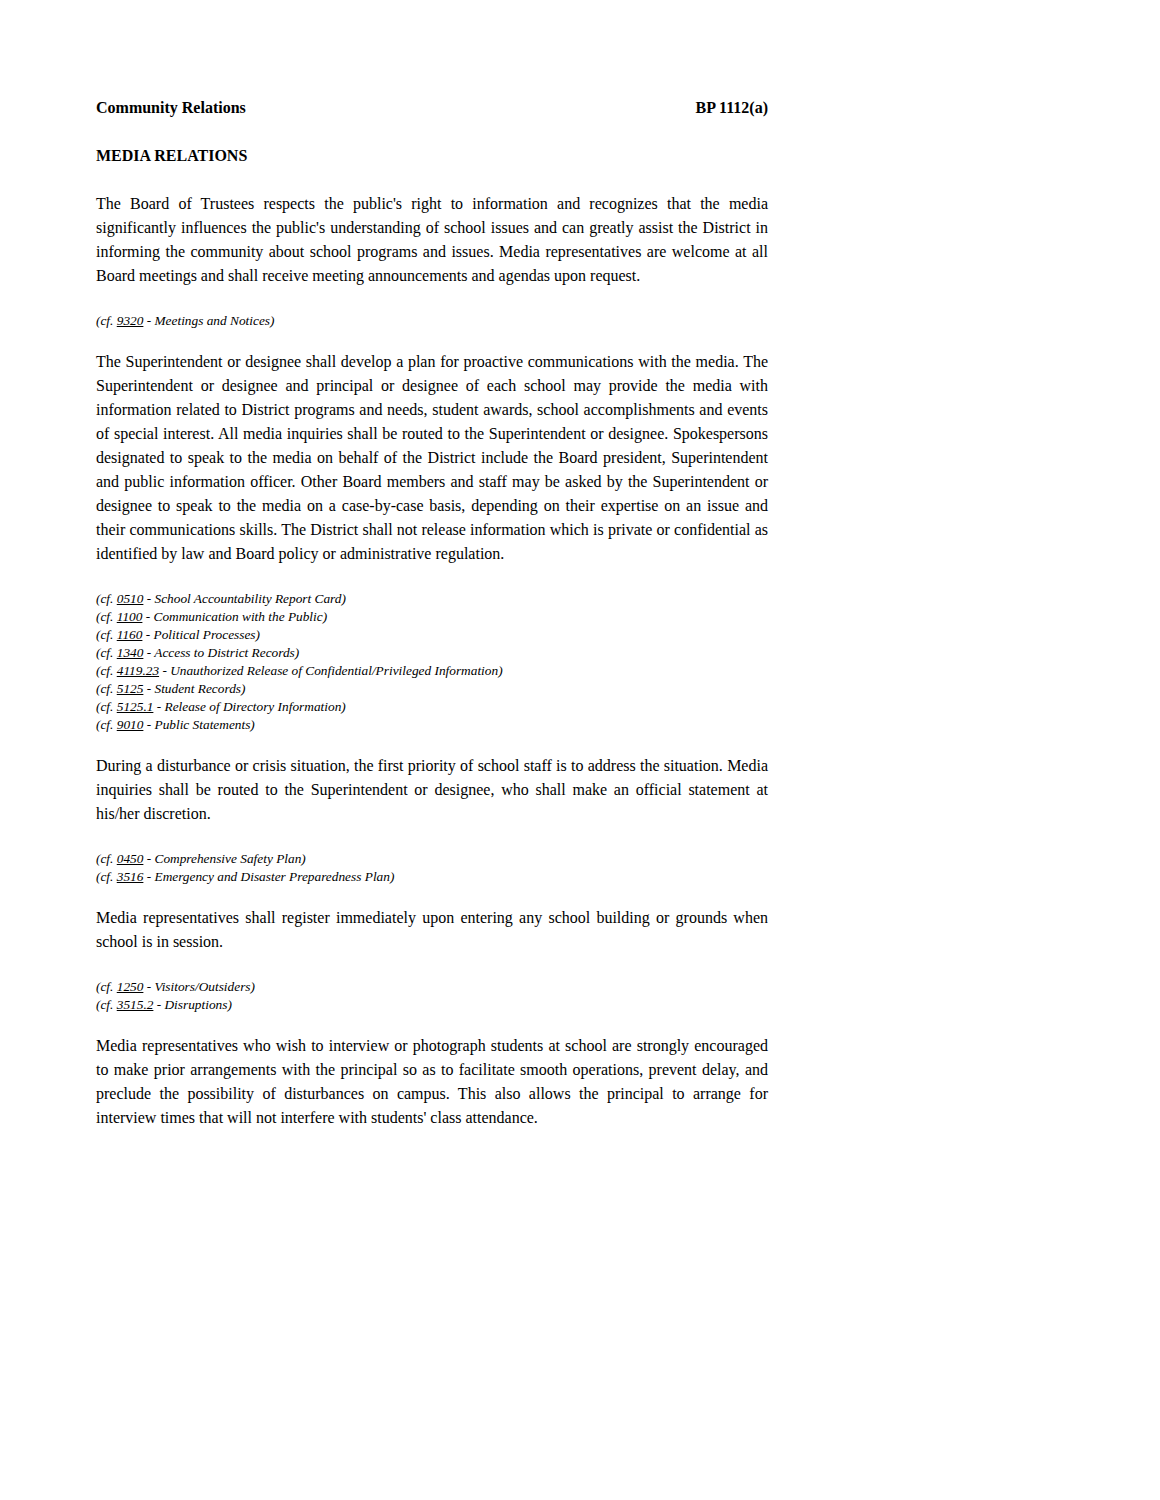Community Relations BP 1112(a)
MEDIA RELATIONS
The Board of Trustees respects the public's right to information and recognizes that the media significantly influences the public's understanding of school issues and can greatly assist the District in informing the community about school programs and issues. Media representatives are welcome at all Board meetings and shall receive meeting announcements and agendas upon request.
(cf. 9320 - Meetings and Notices)
The Superintendent or designee shall develop a plan for proactive communications with the media. The Superintendent or designee and principal or designee of each school may provide the media with information related to District programs and needs, student awards, school accomplishments and events of special interest. All media inquiries shall be routed to the Superintendent or designee. Spokespersons designated to speak to the media on behalf of the District include the Board president, Superintendent and public information officer. Other Board members and staff may be asked by the Superintendent or designee to speak to the media on a case-by-case basis, depending on their expertise on an issue and their communications skills. The District shall not release information which is private or confidential as identified by law and Board policy or administrative regulation.
(cf. 0510 - School Accountability Report Card) (cf. 1100 - Communication with the Public) (cf. 1160 - Political Processes) (cf. 1340 - Access to District Records) (cf. 4119.23 - Unauthorized Release of Confidential/Privileged Information) (cf. 5125 - Student Records) (cf. 5125.1 - Release of Directory Information) (cf. 9010 - Public Statements)
During a disturbance or crisis situation, the first priority of school staff is to address the situation. Media inquiries shall be routed to the Superintendent or designee, who shall make an official statement at his/her discretion.
(cf. 0450 - Comprehensive Safety Plan) (cf. 3516 - Emergency and Disaster Preparedness Plan)
Media representatives shall register immediately upon entering any school building or grounds when school is in session.
(cf. 1250 - Visitors/Outsiders) (cf. 3515.2 - Disruptions)
Media representatives who wish to interview or photograph students at school are strongly encouraged to make prior arrangements with the principal so as to facilitate smooth operations, prevent delay, and preclude the possibility of disturbances on campus. This also allows the principal to arrange for interview times that will not interfere with students' class attendance.